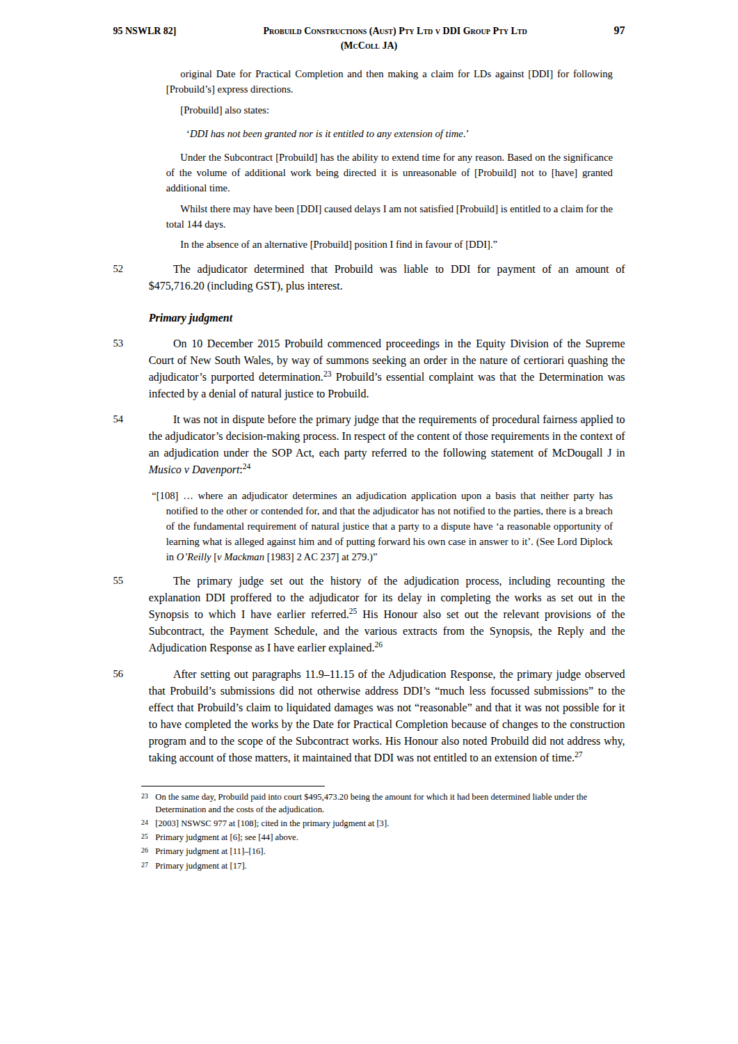95 NSWLR 82] Probuild Constructions (Aust) Pty Ltd v DDI Group Pty Ltd 97
(McColl JA)
original Date for Practical Completion and then making a claim for LDs against [DDI] for following [Probuild’s] express directions.
[Probuild] also states:
‘DDI has not been granted nor is it entitled to any extension of time.’
Under the Subcontract [Probuild] has the ability to extend time for any reason. Based on the significance of the volume of additional work being directed it is unreasonable of [Probuild] not to [have] granted additional time.
Whilst there may have been [DDI] caused delays I am not satisfied [Probuild] is entitled to a claim for the total 144 days.
In the absence of an alternative [Probuild] position I find in favour of [DDI].”
52 The adjudicator determined that Probuild was liable to DDI for payment of an amount of $475,716.20 (including GST), plus interest.
Primary judgment
53 On 10 December 2015 Probuild commenced proceedings in the Equity Division of the Supreme Court of New South Wales, by way of summons seeking an order in the nature of certiorari quashing the adjudicator’s purported determination.23 Probuild’s essential complaint was that the Determination was infected by a denial of natural justice to Probuild.
54 It was not in dispute before the primary judge that the requirements of procedural fairness applied to the adjudicator’s decision-making process. In respect of the content of those requirements in the context of an adjudication under the SOP Act, each party referred to the following statement of McDougall J in Musico v Davenport:24
“[108] … where an adjudicator determines an adjudication application upon a basis that neither party has notified to the other or contended for, and that the adjudicator has not notified to the parties, there is a breach of the fundamental requirement of natural justice that a party to a dispute have ‘a reasonable opportunity of learning what is alleged against him and of putting forward his own case in answer to it’. (See Lord Diplock in O’Reilly [v Mackman [1983] 2 AC 237] at 279.)”
55 The primary judge set out the history of the adjudication process, including recounting the explanation DDI proffered to the adjudicator for its delay in completing the works as set out in the Synopsis to which I have earlier referred.25 His Honour also set out the relevant provisions of the Subcontract, the Payment Schedule, and the various extracts from the Synopsis, the Reply and the Adjudication Response as I have earlier explained.26
56 After setting out paragraphs 11.9–11.15 of the Adjudication Response, the primary judge observed that Probuild’s submissions did not otherwise address DDI’s “much less focussed submissions” to the effect that Probuild’s claim to liquidated damages was not “reasonable” and that it was not possible for it to have completed the works by the Date for Practical Completion because of changes to the construction program and to the scope of the Subcontract works. His Honour also noted Probuild did not address why, taking account of those matters, it maintained that DDI was not entitled to an extension of time.27
23 On the same day, Probuild paid into court $495,473.20 being the amount for which it had been determined liable under the Determination and the costs of the adjudication.
24 [2003] NSWSC 977 at [108]; cited in the primary judgment at [3].
25 Primary judgment at [6]; see [44] above.
26 Primary judgment at [11]–[16].
27 Primary judgment at [17].